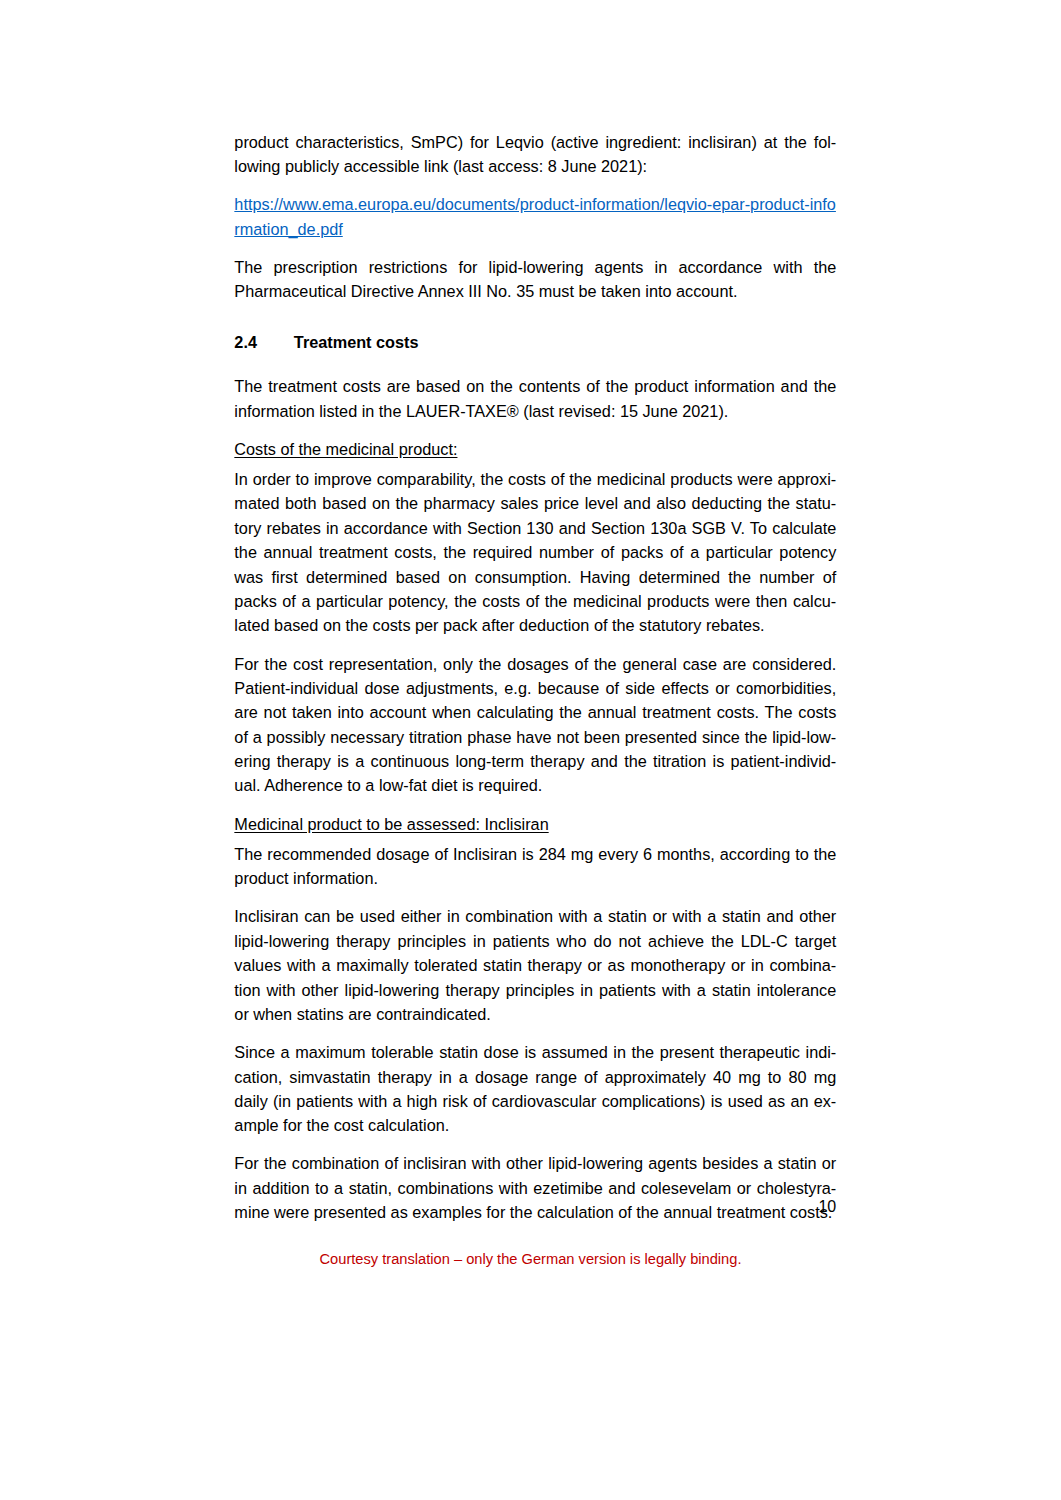product characteristics, SmPC) for Leqvio (active ingredient: inclisiran) at the following publicly accessible link (last access: 8 June 2021):
https://www.ema.europa.eu/documents/product-information/leqvio-epar-product-information_de.pdf
The prescription restrictions for lipid-lowering agents in accordance with the Pharmaceutical Directive Annex III No. 35 must be taken into account.
2.4 Treatment costs
The treatment costs are based on the contents of the product information and the information listed in the LAUER-TAXE® (last revised: 15 June 2021).
Costs of the medicinal product:
In order to improve comparability, the costs of the medicinal products were approximated both based on the pharmacy sales price level and also deducting the statutory rebates in accordance with Section 130 and Section 130a SGB V. To calculate the annual treatment costs, the required number of packs of a particular potency was first determined based on consumption. Having determined the number of packs of a particular potency, the costs of the medicinal products were then calculated based on the costs per pack after deduction of the statutory rebates.
For the cost representation, only the dosages of the general case are considered. Patient-individual dose adjustments, e.g. because of side effects or comorbidities, are not taken into account when calculating the annual treatment costs. The costs of a possibly necessary titration phase have not been presented since the lipid-lowering therapy is a continuous long-term therapy and the titration is patient-individual. Adherence to a low-fat diet is required.
Medicinal product to be assessed: Inclisiran
The recommended dosage of Inclisiran is 284 mg every 6 months, according to the product information.
Inclisiran can be used either in combination with a statin or with a statin and other lipid-lowering therapy principles in patients who do not achieve the LDL-C target values with a maximally tolerated statin therapy or as monotherapy or in combination with other lipid-lowering therapy principles in patients with a statin intolerance or when statins are contraindicated.
Since a maximum tolerable statin dose is assumed in the present therapeutic indication, simvastatin therapy in a dosage range of approximately 40 mg to 80 mg daily (in patients with a high risk of cardiovascular complications) is used as an example for the cost calculation.
For the combination of inclisiran with other lipid-lowering agents besides a statin or in addition to a statin, combinations with ezetimibe and colesevelam or cholestyramine were presented as examples for the calculation of the annual treatment costs.
10
Courtesy translation – only the German version is legally binding.